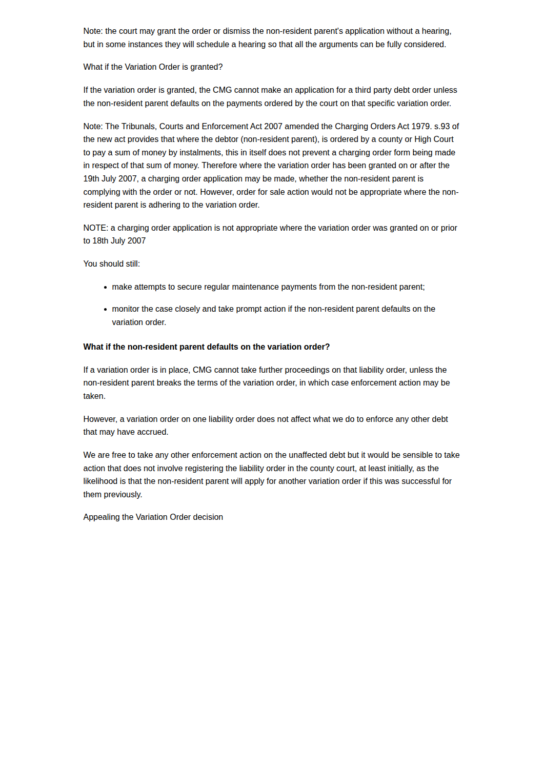Note: the court may grant the order or dismiss the non-resident parent's application without a hearing, but in some instances they will schedule a hearing so that all the arguments can be fully considered.
What if the Variation Order is granted?
If the variation order is granted, the CMG cannot make an application for a third party debt order unless the non-resident parent defaults on the payments ordered by the court on that specific variation order.
Note: The Tribunals, Courts and Enforcement Act 2007 amended the Charging Orders Act 1979. s.93 of the new act provides that where the debtor (non-resident parent), is ordered by a county or High Court to pay a sum of money by instalments, this in itself does not prevent a charging order form being made in respect of that sum of money. Therefore where the variation order has been granted on or after the 19th July 2007, a charging order application may be made, whether the non-resident parent is complying with the order or not. However, order for sale action would not be appropriate where the non-resident parent is adhering to the variation order.
NOTE: a charging order application is not appropriate where the variation order was granted on or prior to 18th July 2007
You should still:
make attempts to secure regular maintenance payments from the non-resident parent;
monitor the case closely and take prompt action if the non-resident parent defaults on the variation order.
What if the non-resident parent defaults on the variation order?
If a variation order is in place, CMG cannot take further proceedings on that liability order, unless the non-resident parent breaks the terms of the variation order, in which case enforcement action may be taken.
However, a variation order on one liability order does not affect what we do to enforce any other debt that may have accrued.
We are free to take any other enforcement action on the unaffected debt but it would be sensible to take action that does not involve registering the liability order in the county court, at least initially, as the likelihood is that the non-resident parent will apply for another variation order if this was successful for them previously.
Appealing the Variation Order decision